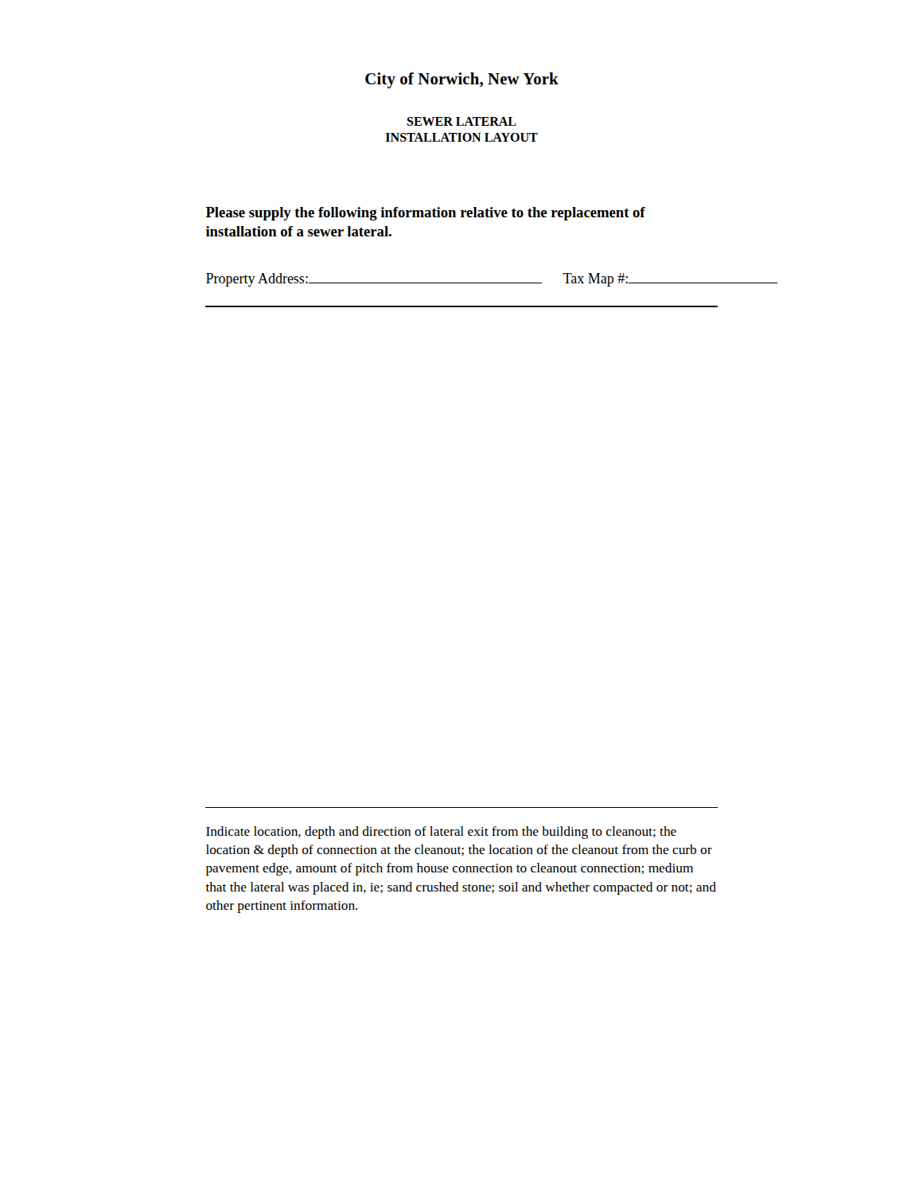City of Norwich, New York
SEWER LATERAL
INSTALLATION LAYOUT
Please supply the following information relative to the replacement of installation of a sewer lateral.
Property Address: Tax Map #:
Indicate location, depth and direction of lateral exit from the building to cleanout; the location & depth of connection at the cleanout; the location of the cleanout from the curb or pavement edge, amount of pitch from house connection to cleanout connection; medium that the lateral was placed in, ie; sand crushed stone; soil and whether compacted or not; and other pertinent information.